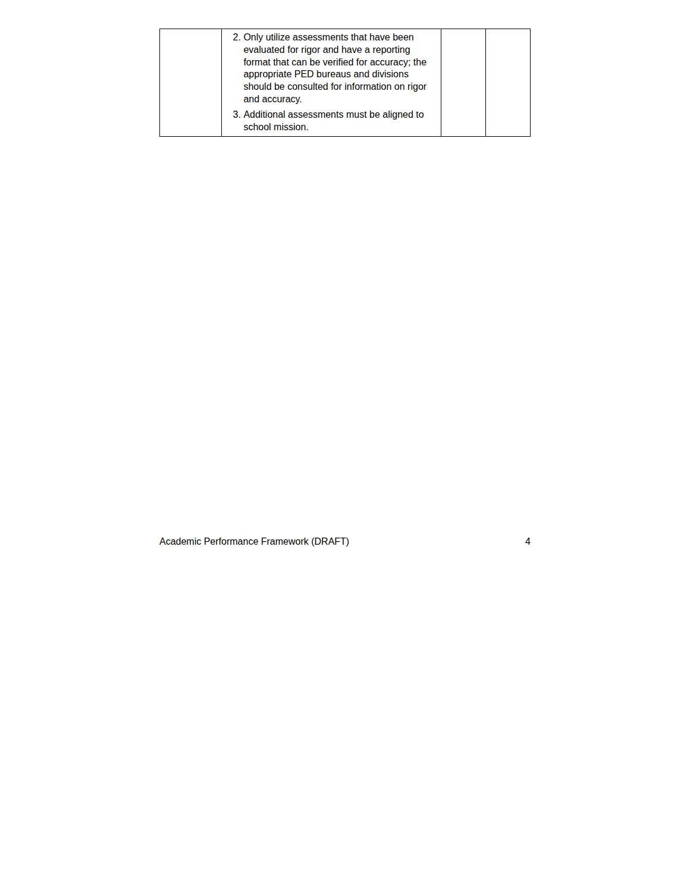| | Only utilize assessments that have been evaluated for rigor and have a reporting format that can be verified for accuracy; the appropriate PED bureaus and divisions should be consulted for information on rigor and accuracy. Additional assessments must be aligned to school mission. | | |
Academic Performance Framework (DRAFT) 4